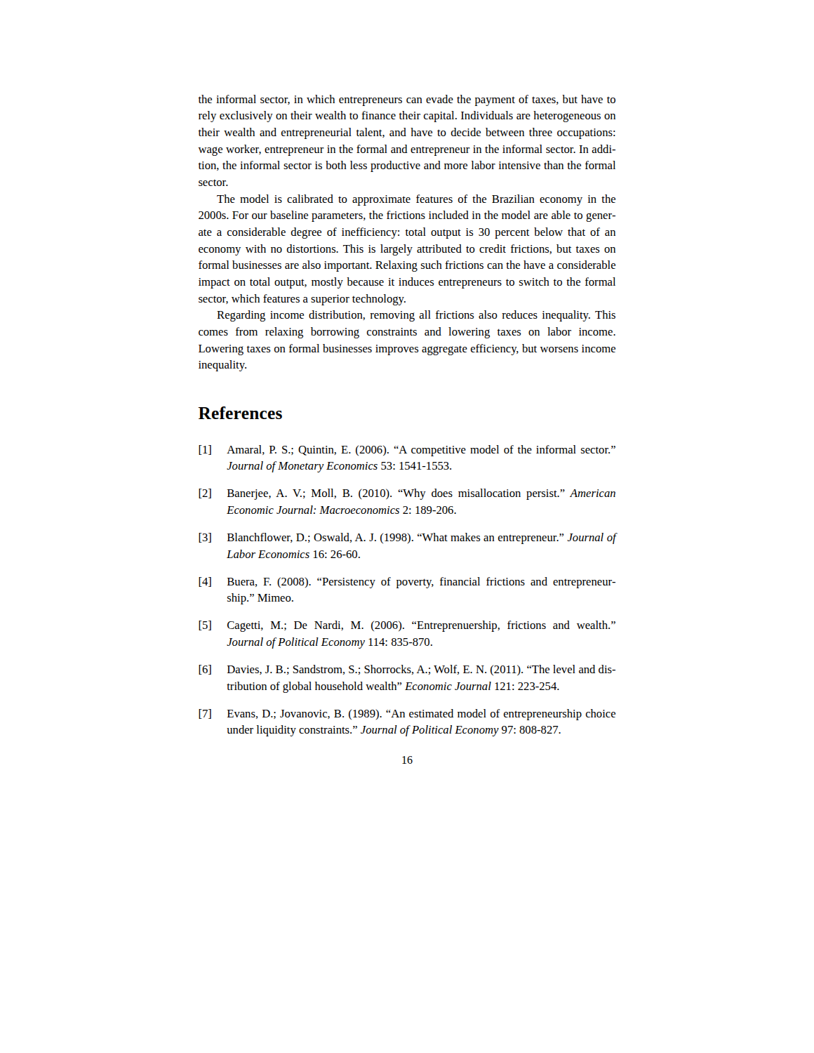the informal sector, in which entrepreneurs can evade the payment of taxes, but have to rely exclusively on their wealth to finance their capital. Individuals are heterogeneous on their wealth and entrepreneurial talent, and have to decide between three occupations: wage worker, entrepreneur in the formal and entrepreneur in the informal sector. In addition, the informal sector is both less productive and more labor intensive than the formal sector.
The model is calibrated to approximate features of the Brazilian economy in the 2000s. For our baseline parameters, the frictions included in the model are able to generate a considerable degree of inefficiency: total output is 30 percent below that of an economy with no distortions. This is largely attributed to credit frictions, but taxes on formal businesses are also important. Relaxing such frictions can the have a considerable impact on total output, mostly because it induces entrepreneurs to switch to the formal sector, which features a superior technology.
Regarding income distribution, removing all frictions also reduces inequality. This comes from relaxing borrowing constraints and lowering taxes on labor income. Lowering taxes on formal businesses improves aggregate efficiency, but worsens income inequality.
References
[1] Amaral, P. S.; Quintin, E. (2006). “A competitive model of the informal sector.” Journal of Monetary Economics 53: 1541-1553.
[2] Banerjee, A. V.; Moll, B. (2010). “Why does misallocation persist.” American Economic Journal: Macroeconomics 2: 189-206.
[3] Blanchflower, D.; Oswald, A. J. (1998). “What makes an entrepreneur.” Journal of Labor Economics 16: 26-60.
[4] Buera, F. (2008). “Persistency of poverty, financial frictions and entrepreneurship.” Mimeo.
[5] Cagetti, M.; De Nardi, M. (2006). “Entreprenuership, frictions and wealth.” Journal of Political Economy 114: 835-870.
[6] Davies, J. B.; Sandstrom, S.; Shorrocks, A.; Wolf, E. N. (2011). “The level and distribution of global household wealth” Economic Journal 121: 223-254.
[7] Evans, D.; Jovanovic, B. (1989). “An estimated model of entrepreneurship choice under liquidity constraints.” Journal of Political Economy 97: 808-827.
16